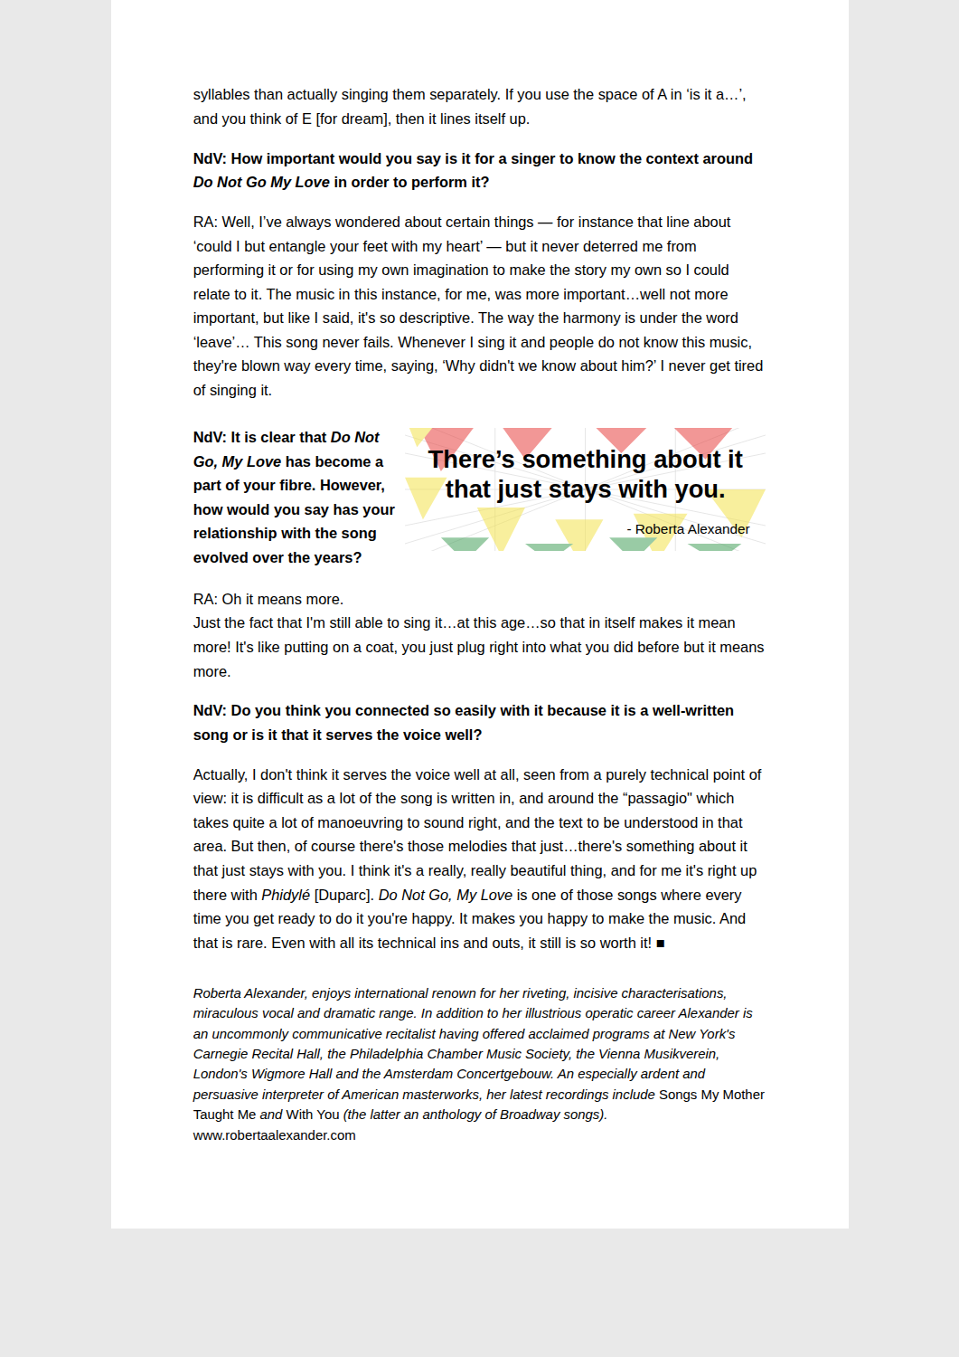syllables than actually singing them separately. If you use the space of A in ‘is it a…’, and you think of E [for dream], then it lines itself up.
NdV: How important would you say is it for a singer to know the context around Do Not Go My Love in order to perform it?
RA: Well, I’ve always wondered about certain things — for instance that line about ‘could I but entangle your feet with my heart’ — but it never deterred me from performing it or for using my own imagination to make the story my own so I could relate to it. The music in this instance, for me, was more important…well not more important, but like I said, it's so descriptive. The way the harmony is under the word ‘leave’… This song never fails. Whenever I sing it and people do not know this music, they're blown way every time, saying, ‘Why didn't we know about him?’ I never get tired of singing it.
There’s something about it that just stays with you.
- Roberta Alexander
NdV: It is clear that Do Not Go, My Love has become a part of your fibre. However, how would you say has your relationship with the song evolved over the years?
RA: Oh it means more.
Just the fact that I'm still able to sing it…at this age…so that in itself makes it mean more! It's like putting on a coat, you just plug right into what you did before but it means more.
NdV: Do you think you connected so easily with it because it is a well-written song or is it that it serves the voice well?
Actually, I don't think it serves the voice well at all, seen from a purely technical point of view: it is difficult as a lot of the song is written in, and around the “passagio" which takes quite a lot of manoeuvring to sound right, and the text to be understood in that area. But then, of course there's those melodies that just…there's something about it that just stays with you. I think it's a really, really beautiful thing, and for me it's right up there with Phidylé [Duparc]. Do Not Go, My Love is one of those songs where every time you get ready to do it you're happy. It makes you happy to make the music. And that is rare. Even with all its technical ins and outs, it still is so worth it! ■
Roberta Alexander, enjoys international renown for her riveting, incisive characterisations, miraculous vocal and dramatic range. In addition to her illustrious operatic career Alexander is an uncommonly communicative recitalist having offered acclaimed programs at New York's Carnegie Recital Hall, the Philadelphia Chamber Music Society, the Vienna Musikverein, London's Wigmore Hall and the Amsterdam Concertgebouw. An especially ardent and persuasive interpreter of American masterworks, her latest recordings include Songs My Mother Taught Me and With You (the latter an anthology of Broadway songs). www.robertaalexander.com